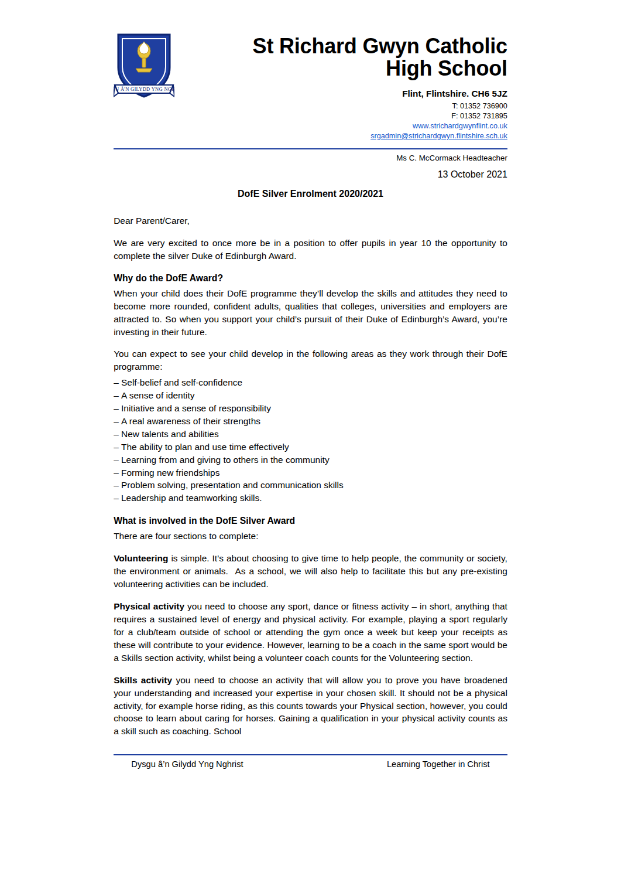DYSGU Â'N GILYDD YNG NGHRIST
St Richard Gwyn Catholic High School
Flint, Flintshire. CH6 5JZ
T: 01352 736900
F: 01352 731895
www.strichardgwynflint.co.uk
srgadmin@strichardgwyn.flintshire.sch.uk
Ms C. McCormack Headteacher
13 October 2021
DofE Silver Enrolment 2020/2021
Dear Parent/Carer,
We are very excited to once more be in a position to offer pupils in year 10 the opportunity to complete the silver Duke of Edinburgh Award.
Why do the DofE Award?
When your child does their DofE programme they’ll develop the skills and attitudes they need to become more rounded, confident adults, qualities that colleges, universities and employers are attracted to. So when you support your child’s pursuit of their Duke of Edinburgh’s Award, you’re investing in their future.
You can expect to see your child develop in the following areas as they work through their DofE programme:
Self-belief and self-confidence
A sense of identity
Initiative and a sense of responsibility
A real awareness of their strengths
New talents and abilities
The ability to plan and use time effectively
Learning from and giving to others in the community
Forming new friendships
Problem solving, presentation and communication skills
Leadership and teamworking skills.
What is involved in the DofE Silver Award
There are four sections to complete:
Volunteering is simple. It’s about choosing to give time to help people, the community or society, the environment or animals. As a school, we will also help to facilitate this but any pre-existing volunteering activities can be included.
Physical activity you need to choose any sport, dance or fitness activity – in short, anything that requires a sustained level of energy and physical activity. For example, playing a sport regularly for a club/team outside of school or attending the gym once a week but keep your receipts as these will contribute to your evidence. However, learning to be a coach in the same sport would be a Skills section activity, whilst being a volunteer coach counts for the Volunteering section.
Skills activity you need to choose an activity that will allow you to prove you have broadened your understanding and increased your expertise in your chosen skill. It should not be a physical activity, for example horse riding, as this counts towards your Physical section, however, you could choose to learn about caring for horses. Gaining a qualification in your physical activity counts as a skill such as coaching. School
Dysgu â’n Gilydd Yng Nghrist Learning Together in Christ